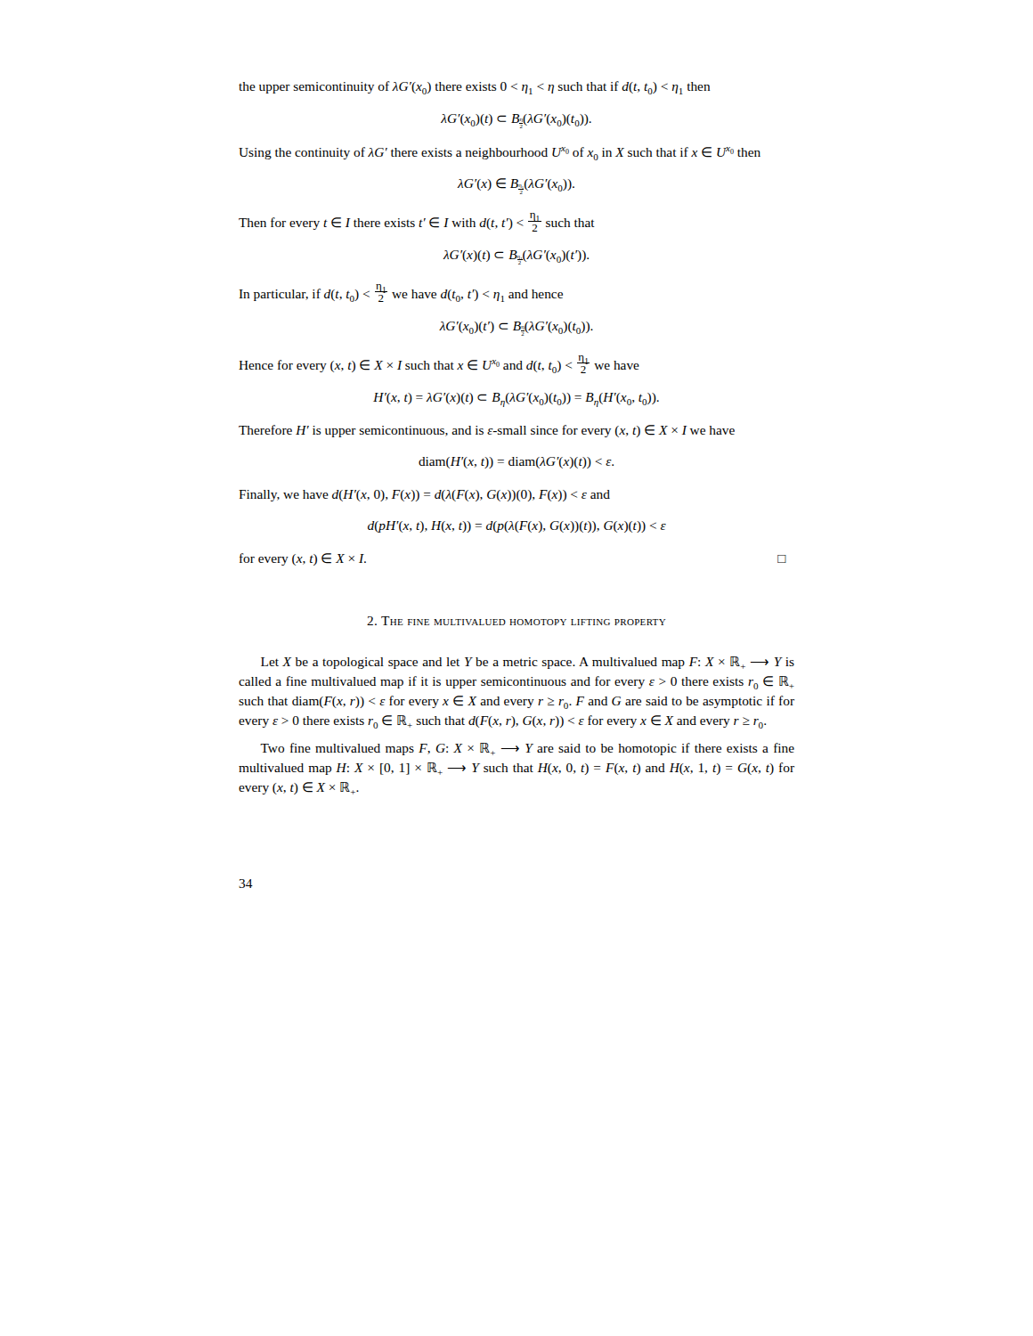the upper semicontinuity of λG′(x0) there exists 0 < η1 < η such that if d(t, t0) < η1 then
λG′(x0)(t) ⊂ Bη 2(λG′(x0)(t0)).
Using the continuity of λG′ there exists a neighbourhood Ux0 of x0 in X such that if x ∈ Ux0 then
λG′(x) ∈ Bη12(λG′(x0)).
Then for every t ∈ I there exists t′ ∈ I with d(t, t′) < η12 such that
λG′(x)(t) ⊂ Bη12(λG′(x0)(t′)).
In particular, if d(t, t0) < η12 we have d(t0, t′) < η1 and hence
λG′(x0)(t′) ⊂ Bη 2(λG′(x0)(t0)).
Hence for every (x, t) ∈ X × I such that x ∈ Ux0 and d(t, t0) < η12 we have
H′(x, t) = λG′(x)(t) ⊂ Bη(λG′(x0)(t0)) = Bη(H′(x0, t0)).
Therefore H′ is upper semicontinuous, and is ε-small since for every (x, t) ∈ X × I we have
diam(H′(x, t)) = diam(λG′(x)(t)) < ε.
Finally, we have d(H′(x, 0), F(x)) = d(λ(F(x), G(x))(0), F(x)) < ε and
d(pH′(x, t), H(x, t)) = d(p(λ(F(x), G(x))(t)), G(x)(t)) < ε
for every (x, t) ∈ X × I.□
2. The fine multivalued homotopy lifting property
Let X be a topological space and let Y be a metric space. A multivalued map F: X × ℝ+ ⟶ Y is called a fine multivalued map if it is upper semicontinuous and for every ε > 0 there exists r0 ∈ ℝ+ such that diam(F(x, r)) < ε for every x ∈ X and every r ≥ r0. F and G are said to be asymptotic if for every ε > 0 there exists r0 ∈ ℝ+ such that d(F(x, r), G(x, r)) < ε for every x ∈ X and every r ≥ r0.
Two fine multivalued maps F, G: X × ℝ+ ⟶ Y are said to be homotopic if there exists a fine multivalued map H: X × [0, 1] × ℝ+ ⟶ Y such that H(x, 0, t) = F(x, t) and H(x, 1, t) = G(x, t) for every (x, t) ∈ X × ℝ+.
34